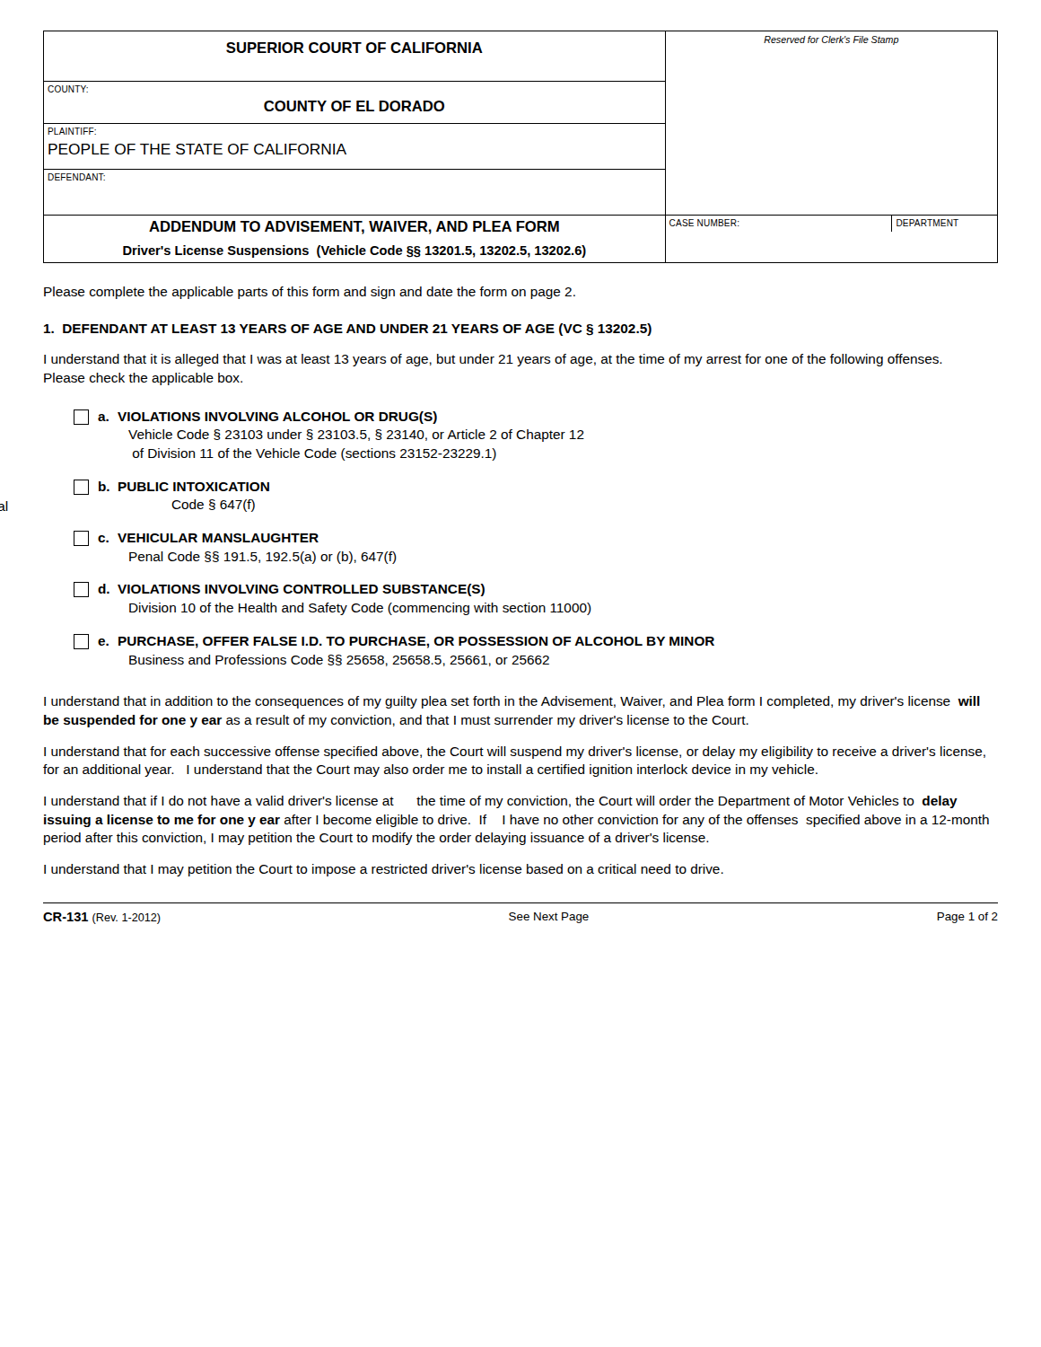| SUPERIOR COURT OF CALIFORNIA | Reserved for Clerk's File Stamp |
| COUNTY: COUNTY OF EL DORADO |
| PLAINTIFF: PEOPLE OF THE STATE OF CALIFORNIA |
| DEFENDANT: |
| ADDENDUM TO ADVISEMENT, WAIVER, AND PLEA FORM Driver's License Suspensions (Vehicle Code §§ 13201.5, 13202.5, 13202.6) | / CASE NUMBER: / DEPARTMENT / |
Please complete the applicable parts of this form and sign and date the form on page 2.
1. DEFENDANT AT LEAST 13 YEARS OF AGE AND UNDER 21 YEARS OF AGE (VC § 13202.5)
I understand that it is alleged that I was at least 13 years of age, but under 21 years of age, at the time of my arrest for one of the following offenses. Please check the applicable box.
a.
VIOLATIONS INVOLVING ALCOHOL OR DRUG(S)
Vehicle Code § 23103 under § 23103.5, § 23140, or Article 2 of Chapter 12
of Division 11 of the Vehicle Code (sections 23152-23229.1)
b.
PUBLIC INTOXICATION
Penal
Code § 647(f)
c.
VEHICULAR MANSLAUGHTER
Penal Code §§ 191.5, 192.5(a) or (b), 647(f)
d.
VIOLATIONS INVOLVING CONTROLLED SUBSTANCE(S)
Division 10 of the Health and Safety Code (commencing with section 11000)
e.
PURCHASE, OFFER FALSE I.D. TO PURCHASE, OR POSSESSION OF ALCOHOL BY MINOR
Business and Professions Code §§ 25658, 25658.5, 25661, or 25662
I understand that in addition to the consequences of my guilty plea set forth in the Advisement, Waiver, and Plea form I completed, my driver's license will be suspended for one y ear as a result of my conviction, and that I must surrender my driver's license to the Court.
I understand that for each successive offense specified above, the Court will suspend my driver's license, or delay my eligibility to receive a driver's license, for an additional year. I understand that the Court may also order me to install a certified ignition interlock device in my vehicle.
I understand that if I do not have a valid driver's license at the time of my conviction, the Court will order the Department of Motor Vehicles to delay issuing a license to me for one y ear after I become eligible to drive. If I have no other conviction for any of the offenses specified above in a 12-month period after this conviction, I may petition the Court to modify the order delaying issuance of a driver's license.
I understand that I may petition the Court to impose a restricted driver's license based on a critical need to drive.
CR-131 (Rev. 1-2012)
See Next Page
Page 1 of 2